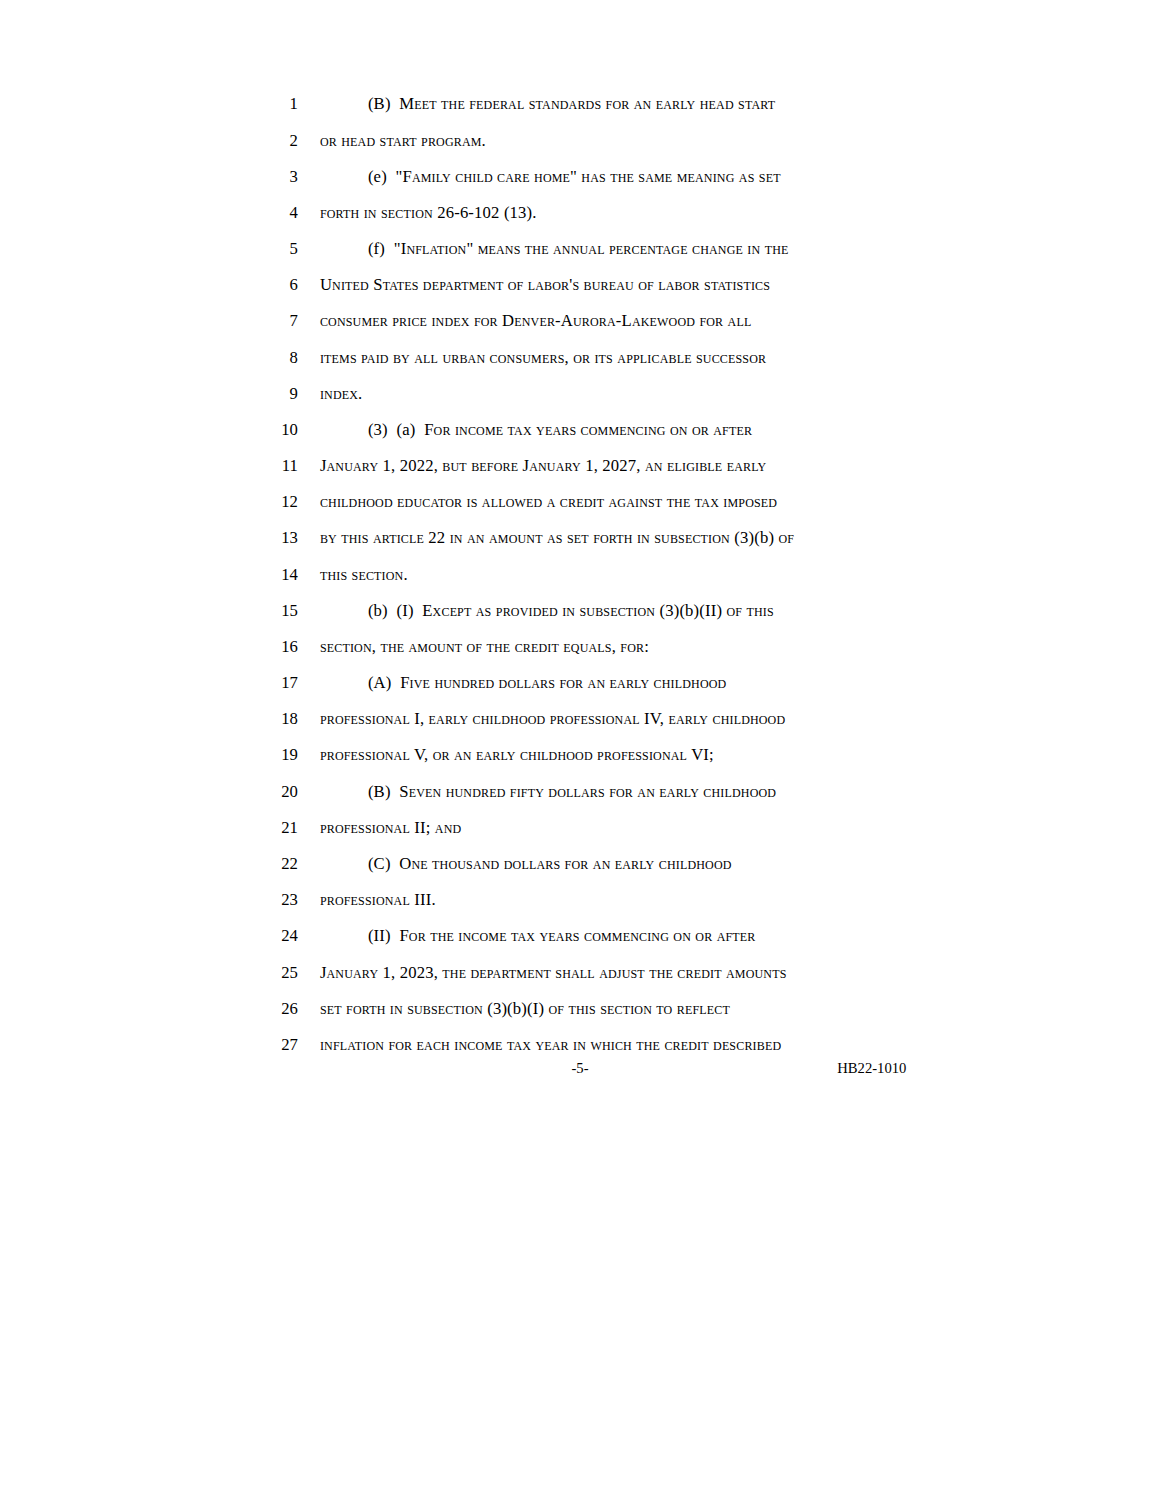| 1 | (B) Meet the federal standards for an early head start |
| 2 | or head start program. |
| 3 | (e) "Family child care home" has the same meaning as set |
| 4 | forth in section 26-6-102 (13). |
| 5 | (f) "Inflation" means the annual percentage change in the |
| 6 | United States department of labor's bureau of labor statistics |
| 7 | consumer price index for Denver-Aurora-Lakewood for all |
| 8 | items paid by all urban consumers, or its applicable successor |
| 9 | index. |
| 10 | (3) (a) For income tax years commencing on or after |
| 11 | January 1, 2022, but before January 1, 2027, an eligible early |
| 12 | childhood educator is allowed a credit against the tax imposed |
| 13 | by this article 22 in an amount as set forth in subsection (3)(b) of |
| 14 | this section. |
| 15 | (b) (I) Except as provided in subsection (3)(b)(II) of this |
| 16 | section, the amount of the credit equals, for: |
| 17 | (A) Five hundred dollars for an early childhood |
| 18 | professional I, early childhood professional IV, early childhood |
| 19 | professional V, or an early childhood professional VI; |
| 20 | (B) Seven hundred fifty dollars for an early childhood |
| 21 | professional II; and |
| 22 | (C) One thousand dollars for an early childhood |
| 23 | professional III. |
| 24 | (II) For the income tax years commencing on or after |
| 25 | January 1, 2023, the department shall adjust the credit amounts |
| 26 | set forth in subsection (3)(b)(I) of this section to reflect |
| 27 | inflation for each income tax year in which the credit described |
-5-
HB22-1010